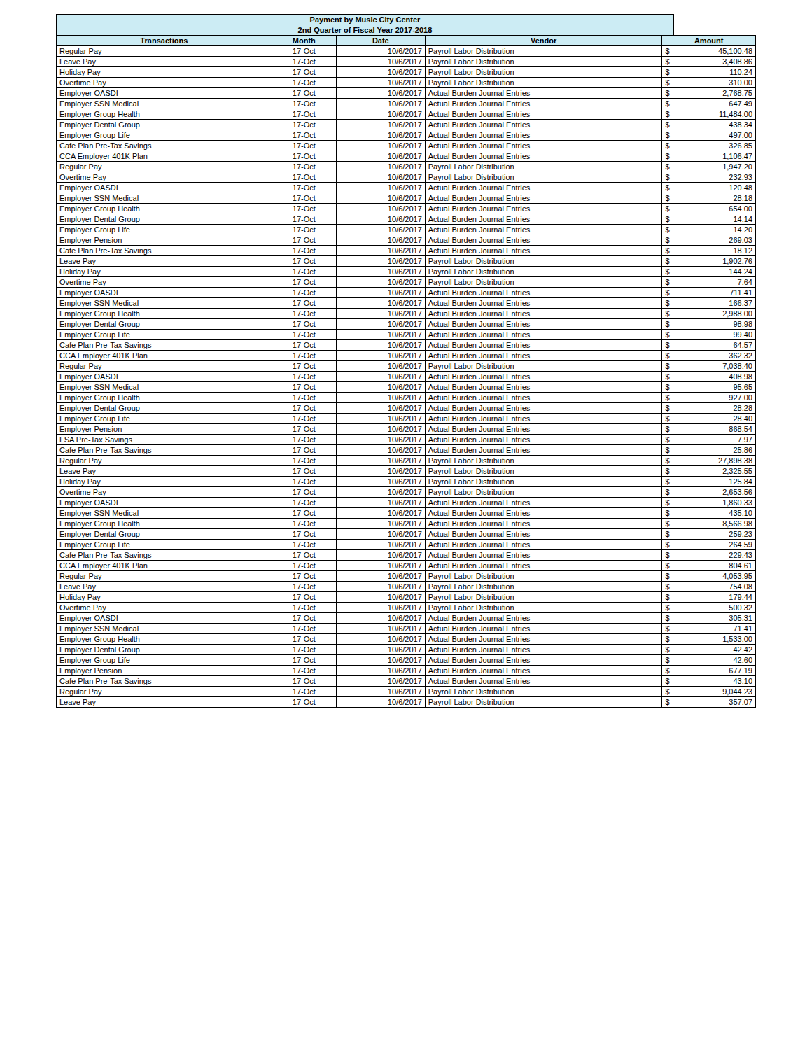| Payment by Music City Center |
| --- |
| 2nd Quarter of Fiscal Year 2017-2018 |
| Transactions | Month | Date | Vendor | Amount |
| Regular Pay | 17-Oct | 10/6/2017 | Payroll Labor Distribution | $ | 45,100.48 |
| Leave Pay | 17-Oct | 10/6/2017 | Payroll Labor Distribution | $ | 3,408.86 |
| Holiday Pay | 17-Oct | 10/6/2017 | Payroll Labor Distribution | $ | 110.24 |
| Overtime Pay | 17-Oct | 10/6/2017 | Payroll Labor Distribution | $ | 310.00 |
| Employer OASDI | 17-Oct | 10/6/2017 | Actual Burden Journal Entries | $ | 2,768.75 |
| Employer SSN Medical | 17-Oct | 10/6/2017 | Actual Burden Journal Entries | $ | 647.49 |
| Employer Group Health | 17-Oct | 10/6/2017 | Actual Burden Journal Entries | $ | 11,484.00 |
| Employer Dental Group | 17-Oct | 10/6/2017 | Actual Burden Journal Entries | $ | 438.34 |
| Employer Group Life | 17-Oct | 10/6/2017 | Actual Burden Journal Entries | $ | 497.00 |
| Cafe Plan Pre-Tax Savings | 17-Oct | 10/6/2017 | Actual Burden Journal Entries | $ | 326.85 |
| CCA Employer 401K Plan | 17-Oct | 10/6/2017 | Actual Burden Journal Entries | $ | 1,106.47 |
| Regular Pay | 17-Oct | 10/6/2017 | Payroll Labor Distribution | $ | 1,947.20 |
| Overtime Pay | 17-Oct | 10/6/2017 | Payroll Labor Distribution | $ | 232.93 |
| Employer OASDI | 17-Oct | 10/6/2017 | Actual Burden Journal Entries | $ | 120.48 |
| Employer SSN Medical | 17-Oct | 10/6/2017 | Actual Burden Journal Entries | $ | 28.18 |
| Employer Group Health | 17-Oct | 10/6/2017 | Actual Burden Journal Entries | $ | 654.00 |
| Employer Dental Group | 17-Oct | 10/6/2017 | Actual Burden Journal Entries | $ | 14.14 |
| Employer Group Life | 17-Oct | 10/6/2017 | Actual Burden Journal Entries | $ | 14.20 |
| Employer Pension | 17-Oct | 10/6/2017 | Actual Burden Journal Entries | $ | 269.03 |
| Cafe Plan Pre-Tax Savings | 17-Oct | 10/6/2017 | Actual Burden Journal Entries | $ | 18.12 |
| Leave Pay | 17-Oct | 10/6/2017 | Payroll Labor Distribution | $ | 1,902.76 |
| Holiday Pay | 17-Oct | 10/6/2017 | Payroll Labor Distribution | $ | 144.24 |
| Overtime Pay | 17-Oct | 10/6/2017 | Payroll Labor Distribution | $ | 7.64 |
| Employer OASDI | 17-Oct | 10/6/2017 | Actual Burden Journal Entries | $ | 711.41 |
| Employer SSN Medical | 17-Oct | 10/6/2017 | Actual Burden Journal Entries | $ | 166.37 |
| Employer Group Health | 17-Oct | 10/6/2017 | Actual Burden Journal Entries | $ | 2,988.00 |
| Employer Dental Group | 17-Oct | 10/6/2017 | Actual Burden Journal Entries | $ | 98.98 |
| Employer Group Life | 17-Oct | 10/6/2017 | Actual Burden Journal Entries | $ | 99.40 |
| Cafe Plan Pre-Tax Savings | 17-Oct | 10/6/2017 | Actual Burden Journal Entries | $ | 64.57 |
| CCA Employer 401K Plan | 17-Oct | 10/6/2017 | Actual Burden Journal Entries | $ | 362.32 |
| Regular Pay | 17-Oct | 10/6/2017 | Payroll Labor Distribution | $ | 7,038.40 |
| Employer OASDI | 17-Oct | 10/6/2017 | Actual Burden Journal Entries | $ | 408.98 |
| Employer SSN Medical | 17-Oct | 10/6/2017 | Actual Burden Journal Entries | $ | 95.65 |
| Employer Group Health | 17-Oct | 10/6/2017 | Actual Burden Journal Entries | $ | 927.00 |
| Employer Dental Group | 17-Oct | 10/6/2017 | Actual Burden Journal Entries | $ | 28.28 |
| Employer Group Life | 17-Oct | 10/6/2017 | Actual Burden Journal Entries | $ | 28.40 |
| Employer Pension | 17-Oct | 10/6/2017 | Actual Burden Journal Entries | $ | 868.54 |
| FSA Pre-Tax Savings | 17-Oct | 10/6/2017 | Actual Burden Journal Entries | $ | 7.97 |
| Cafe Plan Pre-Tax Savings | 17-Oct | 10/6/2017 | Actual Burden Journal Entries | $ | 25.86 |
| Regular Pay | 17-Oct | 10/6/2017 | Payroll Labor Distribution | $ | 27,898.38 |
| Leave Pay | 17-Oct | 10/6/2017 | Payroll Labor Distribution | $ | 2,325.55 |
| Holiday Pay | 17-Oct | 10/6/2017 | Payroll Labor Distribution | $ | 125.84 |
| Overtime Pay | 17-Oct | 10/6/2017 | Payroll Labor Distribution | $ | 2,653.56 |
| Employer OASDI | 17-Oct | 10/6/2017 | Actual Burden Journal Entries | $ | 1,860.33 |
| Employer SSN Medical | 17-Oct | 10/6/2017 | Actual Burden Journal Entries | $ | 435.10 |
| Employer Group Health | 17-Oct | 10/6/2017 | Actual Burden Journal Entries | $ | 8,566.98 |
| Employer Dental Group | 17-Oct | 10/6/2017 | Actual Burden Journal Entries | $ | 259.23 |
| Employer Group Life | 17-Oct | 10/6/2017 | Actual Burden Journal Entries | $ | 264.59 |
| Cafe Plan Pre-Tax Savings | 17-Oct | 10/6/2017 | Actual Burden Journal Entries | $ | 229.43 |
| CCA Employer 401K Plan | 17-Oct | 10/6/2017 | Actual Burden Journal Entries | $ | 804.61 |
| Regular Pay | 17-Oct | 10/6/2017 | Payroll Labor Distribution | $ | 4,053.95 |
| Leave Pay | 17-Oct | 10/6/2017 | Payroll Labor Distribution | $ | 754.08 |
| Holiday Pay | 17-Oct | 10/6/2017 | Payroll Labor Distribution | $ | 179.44 |
| Overtime Pay | 17-Oct | 10/6/2017 | Payroll Labor Distribution | $ | 500.32 |
| Employer OASDI | 17-Oct | 10/6/2017 | Actual Burden Journal Entries | $ | 305.31 |
| Employer SSN Medical | 17-Oct | 10/6/2017 | Actual Burden Journal Entries | $ | 71.41 |
| Employer Group Health | 17-Oct | 10/6/2017 | Actual Burden Journal Entries | $ | 1,533.00 |
| Employer Dental Group | 17-Oct | 10/6/2017 | Actual Burden Journal Entries | $ | 42.42 |
| Employer Group Life | 17-Oct | 10/6/2017 | Actual Burden Journal Entries | $ | 42.60 |
| Employer Pension | 17-Oct | 10/6/2017 | Actual Burden Journal Entries | $ | 677.19 |
| Cafe Plan Pre-Tax Savings | 17-Oct | 10/6/2017 | Actual Burden Journal Entries | $ | 43.10 |
| Regular Pay | 17-Oct | 10/6/2017 | Payroll Labor Distribution | $ | 9,044.23 |
| Leave Pay | 17-Oct | 10/6/2017 | Payroll Labor Distribution | $ | 357.07 |